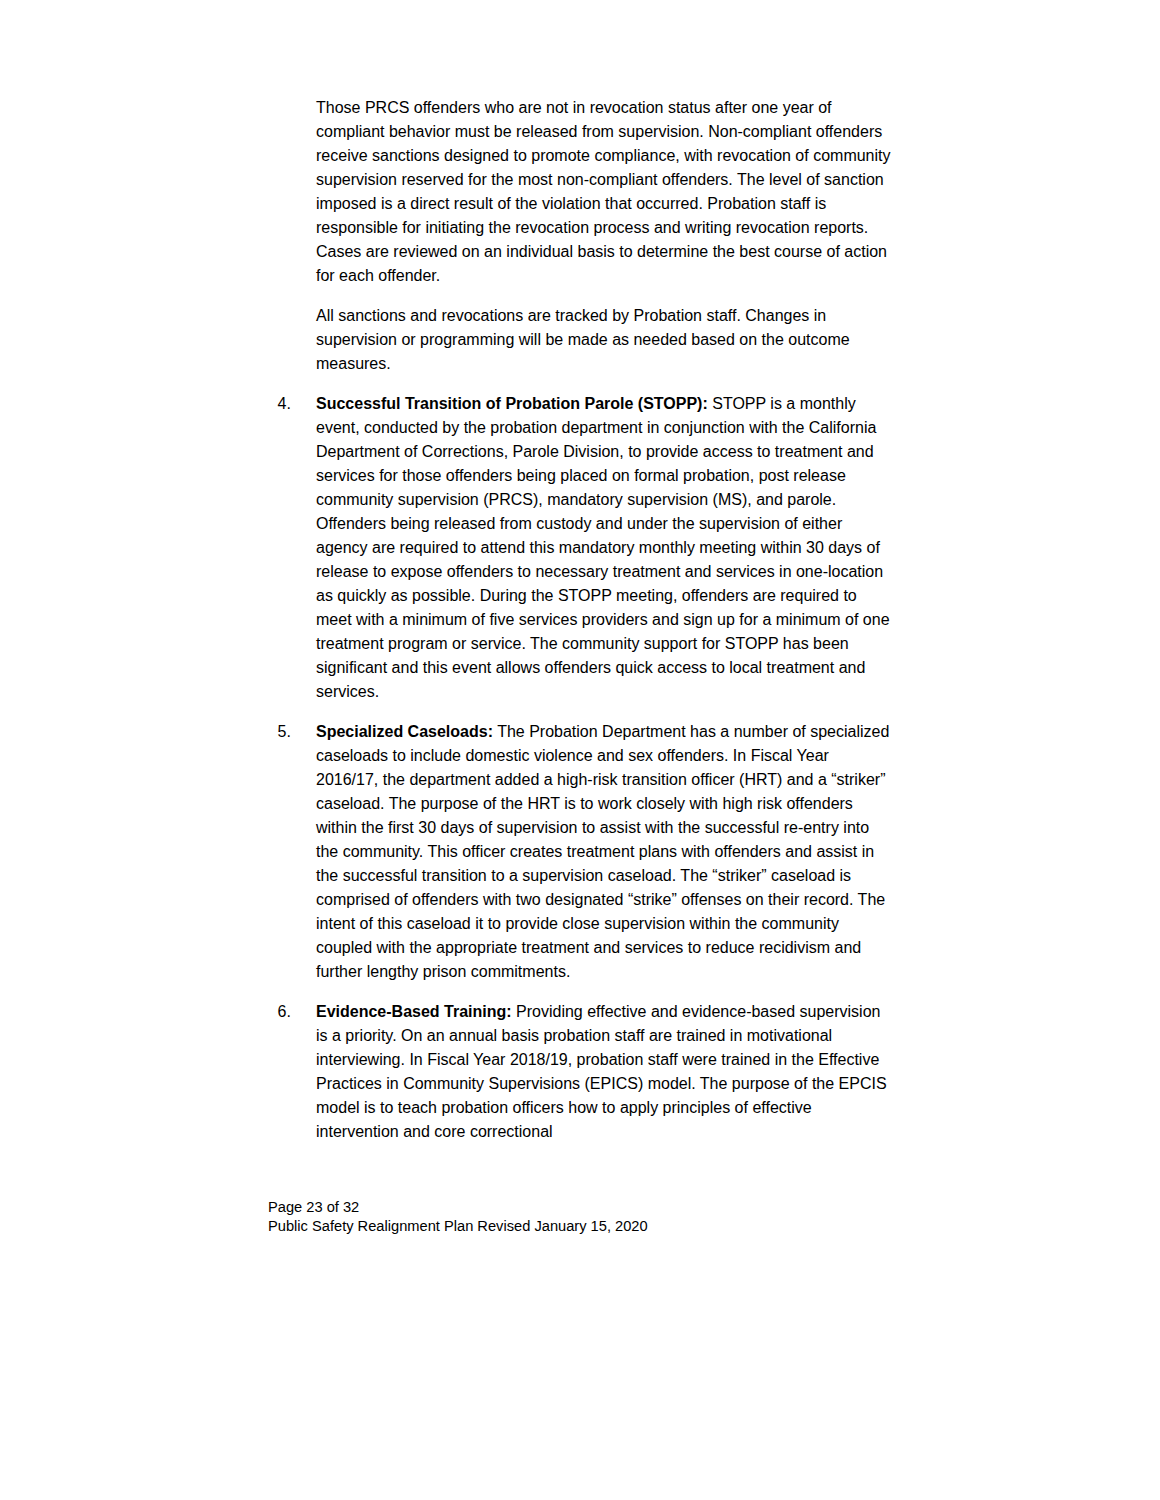Those PRCS offenders who are not in revocation status after one year of compliant behavior must be released from supervision. Non-compliant offenders receive sanctions designed to promote compliance, with revocation of community supervision reserved for the most non-compliant offenders. The level of sanction imposed is a direct result of the violation that occurred. Probation staff is responsible for initiating the revocation process and writing revocation reports. Cases are reviewed on an individual basis to determine the best course of action for each offender.
All sanctions and revocations are tracked by Probation staff. Changes in supervision or programming will be made as needed based on the outcome measures.
Successful Transition of Probation Parole (STOPP): STOPP is a monthly event, conducted by the probation department in conjunction with the California Department of Corrections, Parole Division, to provide access to treatment and services for those offenders being placed on formal probation, post release community supervision (PRCS), mandatory supervision (MS), and parole. Offenders being released from custody and under the supervision of either agency are required to attend this mandatory monthly meeting within 30 days of release to expose offenders to necessary treatment and services in one-location as quickly as possible. During the STOPP meeting, offenders are required to meet with a minimum of five services providers and sign up for a minimum of one treatment program or service. The community support for STOPP has been significant and this event allows offenders quick access to local treatment and services.
Specialized Caseloads: The Probation Department has a number of specialized caseloads to include domestic violence and sex offenders. In Fiscal Year 2016/17, the department added a high-risk transition officer (HRT) and a “striker” caseload. The purpose of the HRT is to work closely with high risk offenders within the first 30 days of supervision to assist with the successful re-entry into the community. This officer creates treatment plans with offenders and assist in the successful transition to a supervision caseload. The “striker” caseload is comprised of offenders with two designated “strike” offenses on their record. The intent of this caseload it to provide close supervision within the community coupled with the appropriate treatment and services to reduce recidivism and further lengthy prison commitments.
Evidence-Based Training: Providing effective and evidence-based supervision is a priority. On an annual basis probation staff are trained in motivational interviewing. In Fiscal Year 2018/19, probation staff were trained in the Effective Practices in Community Supervisions (EPICS) model. The purpose of the EPCIS model is to teach probation officers how to apply principles of effective intervention and core correctional
Page 23 of 32
Public Safety Realignment Plan Revised January 15, 2020